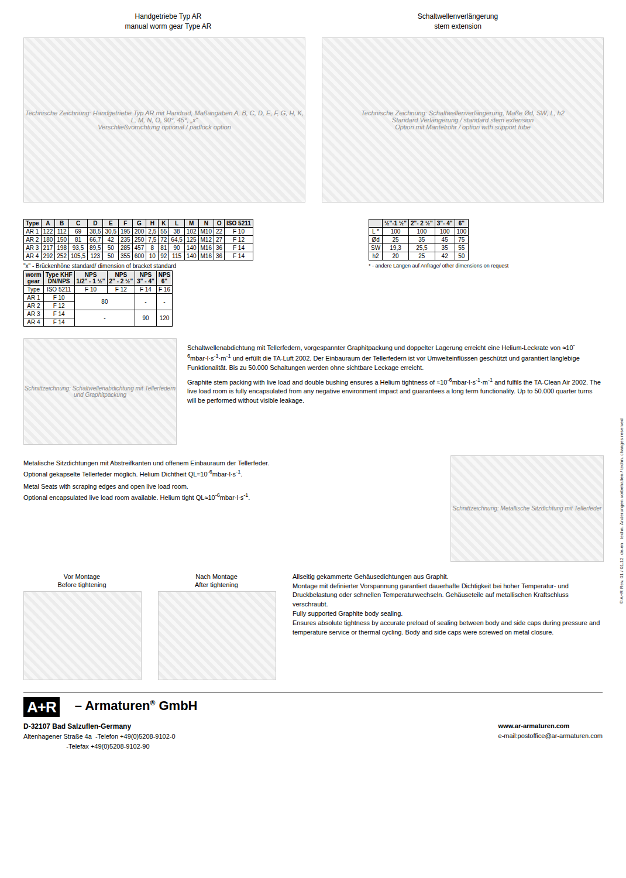Handgetriebe Typ AR
manual worm gear Type AR
Schaltwellenverlängerung
stem extension
Technische Zeichnung: Handgetriebe Typ AR mit Handrad, Maßangaben A, B, C, D, E, F, G, H, K, L, M, N, O, 90°, 45°, „x“
Verschließvorrichtung optional / padlock option
Technische Zeichnung: Schaltwellenverlängerung, Maße Ød, SW, L, h2
Standard Verlängerung / standard stem extension
Option mit Mantelrohr / option with support tube
| Type | A | B | C | D | E | F | G | H | K | L | M | N | O | ISO 5211 |
| --- | --- | --- | --- | --- | --- | --- | --- | --- | --- | --- | --- | --- | --- | --- |
| AR 1 | 122 | 112 | 69 | 38,5 | 30,5 | 195 | 200 | 2,5 | 55 | 38 | 102 | M10 | 22 | F 10 |
| AR 2 | 180 | 150 | 81 | 66,7 | 42 | 235 | 250 | 7,5 | 72 | 64,5 | 125 | M12 | 27 | F 12 |
| AR 3 | 217 | 198 | 93,5 | 89,5 | 50 | 285 | 457 | 8 | 81 | 90 | 140 | M16 | 36 | F 14 |
| AR 4 | 292 | 252 | 105,5 | 123 | 50 | 355 | 600 | 10 | 92 | 115 | 140 | M16 | 36 | F 14 |
"x" - Brückenhöne standard/ dimension of bracket standard
| worm gear | Type KHF DN/NPS | NPS 1/2" - 1 ½" | NPS 2" - 2 ½" | NPS 3" - 4" | NPS 6" |
| --- | --- | --- | --- | --- | --- |
| Type | ISO 5211 | F 10 | F 12 | F 14 | F 16 |
| AR 1 | F 10 | 80 | - | - |
| AR 2 | F 12 |
| AR 3 | F 14 | - | 90 | 120 |
| AR 4 | F 14 |
| | ½"-1 ½" | 2"- 2 ½" | 3"- 4" | 6" |
| --- | --- | --- | --- | --- |
| L * | 100 | 100 | 100 | 100 |
| Ød | 25 | 35 | 45 | 75 |
| SW | 19,3 | 25,5 | 35 | 55 |
| h2 | 20 | 25 | 42 | 50 |
* - andere Längen auf Anfrage/ other dimensions on request
Schnittzeichnung: Schaltwellenabdichtung mit Tellerfedern und Graphitpackung
Schaltwellenabdichtung mit Tellerfedern, vorgespannter Graphitpackung und doppelter Lagerung erreicht eine Helium-Leckrate von ≈10-6mbar·l·s-1·m-1 und erfüllt die TA-Luft 2002. Der Einbauraum der Tellerfedern ist vor Umwelteinflüssen geschützt und garantiert langlebige Funktionalität. Bis zu 50.000 Schaltungen werden ohne sichtbare Leckage erreicht. Graphite stem packing with live load and double bushing ensures a Helium tightness of ≈10-6mbar·l·s-1·m-1 and fulfils the TA-Clean Air 2002. The live load room is fully encapsulated from any negative environment impact and guarantees a long term functionality. Up to 50.000 quarter turns will be performed without visible leakage.
Metalische Sitzdichtungen mit Abstreifkanten und offenem Einbauraum der Tellerfeder.
Optional gekapselte Tellerfeder möglich. Helium Dichtheit QL≈10-6mbar·l·s-1. Metal Seats with scraping edges and open live load room.
Optional encapsulated live load room available. Helium tight QL≈10-6mbar·l·s-1.
Schnittzeichnung: Metallische Sitzdichtung mit Tellerfeder
Vor Montage
Before tightening
Nach Montage
After tightening
Allseitig gekammerte Gehäusedichtungen aus Graphit.
Montage mit definierter Vorspannung garantiert dauerhafte Dichtigkeit bei hoher Temperatur- und Druckbelastung oder schnellen Temperaturwechseln. Gehäuseteile auf metallischen Kraftschluss verschraubt.
Fully supported Graphite body sealing.
Ensures absolute tightness by accurate preload of sealing between body and side caps during pressure and temperature service or thermal cycling. Body and side caps were screwed on metal closure.
© A+R Rev. 01 / 01.12. de-en techn. Änderungen vorbehalten / techn. changes reserved
A+R
– Armaturen® GmbH
D-32107 Bad Salzuflen-Germany
Altenhagener Straße 4a -Telefon +49(0)5208-9102-0
-Telefax +49(0)5208-9102-90
www.ar-armaturen.com
e-mail:postoffice@ar-armaturen.com